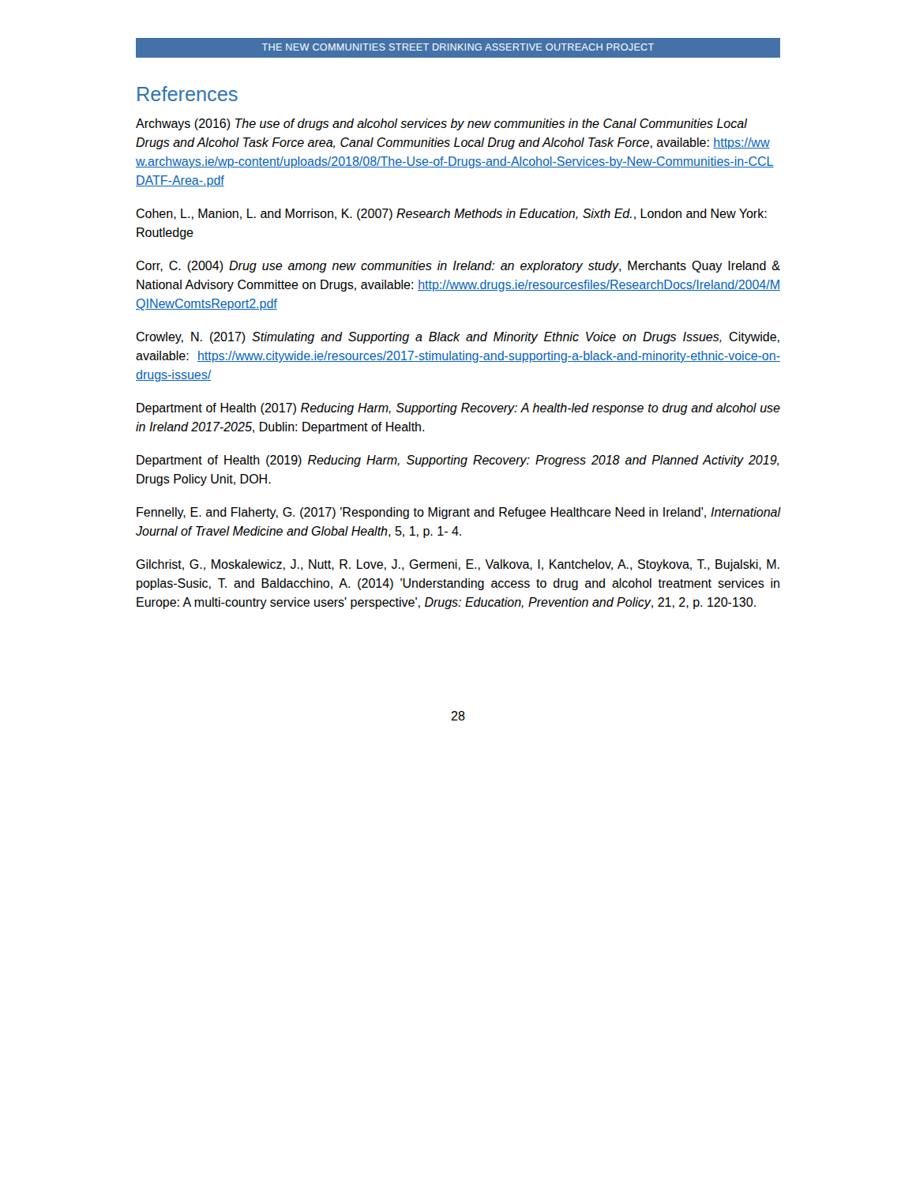THE NEW COMMUNITIES STREET DRINKING ASSERTIVE OUTREACH PROJECT
References
Archways (2016) The use of drugs and alcohol services by new communities in the Canal Communities Local Drugs and Alcohol Task Force area, Canal Communities Local Drug and Alcohol Task Force, available: https://www.archways.ie/wp-content/uploads/2018/08/The-Use-of-Drugs-and-Alcohol-Services-by-New-Communities-in-CCLDATF-Area-.pdf
Cohen, L., Manion, L. and Morrison, K. (2007) Research Methods in Education, Sixth Ed., London and New York: Routledge
Corr, C. (2004) Drug use among new communities in Ireland: an exploratory study, Merchants Quay Ireland & National Advisory Committee on Drugs, available: http://www.drugs.ie/resourcesfiles/ResearchDocs/Ireland/2004/MQINewComtsReport2.pdf
Crowley, N. (2017) Stimulating and Supporting a Black and Minority Ethnic Voice on Drugs Issues, Citywide, available: https://www.citywide.ie/resources/2017-stimulating-and-supporting-a-black-and-minority-ethnic-voice-on-drugs-issues/
Department of Health (2017) Reducing Harm, Supporting Recovery: A health-led response to drug and alcohol use in Ireland 2017-2025, Dublin: Department of Health.
Department of Health (2019) Reducing Harm, Supporting Recovery: Progress 2018 and Planned Activity 2019, Drugs Policy Unit, DOH.
Fennelly, E. and Flaherty, G. (2017) 'Responding to Migrant and Refugee Healthcare Need in Ireland', International Journal of Travel Medicine and Global Health, 5, 1, p. 1- 4.
Gilchrist, G., Moskalewicz, J., Nutt, R. Love, J., Germeni, E., Valkova, I, Kantchelov, A., Stoykova, T., Bujalski, M. poplas-Susic, T. and Baldacchino, A. (2014) 'Understanding access to drug and alcohol treatment services in Europe: A multi-country service users' perspective', Drugs: Education, Prevention and Policy, 21, 2, p. 120-130.
28